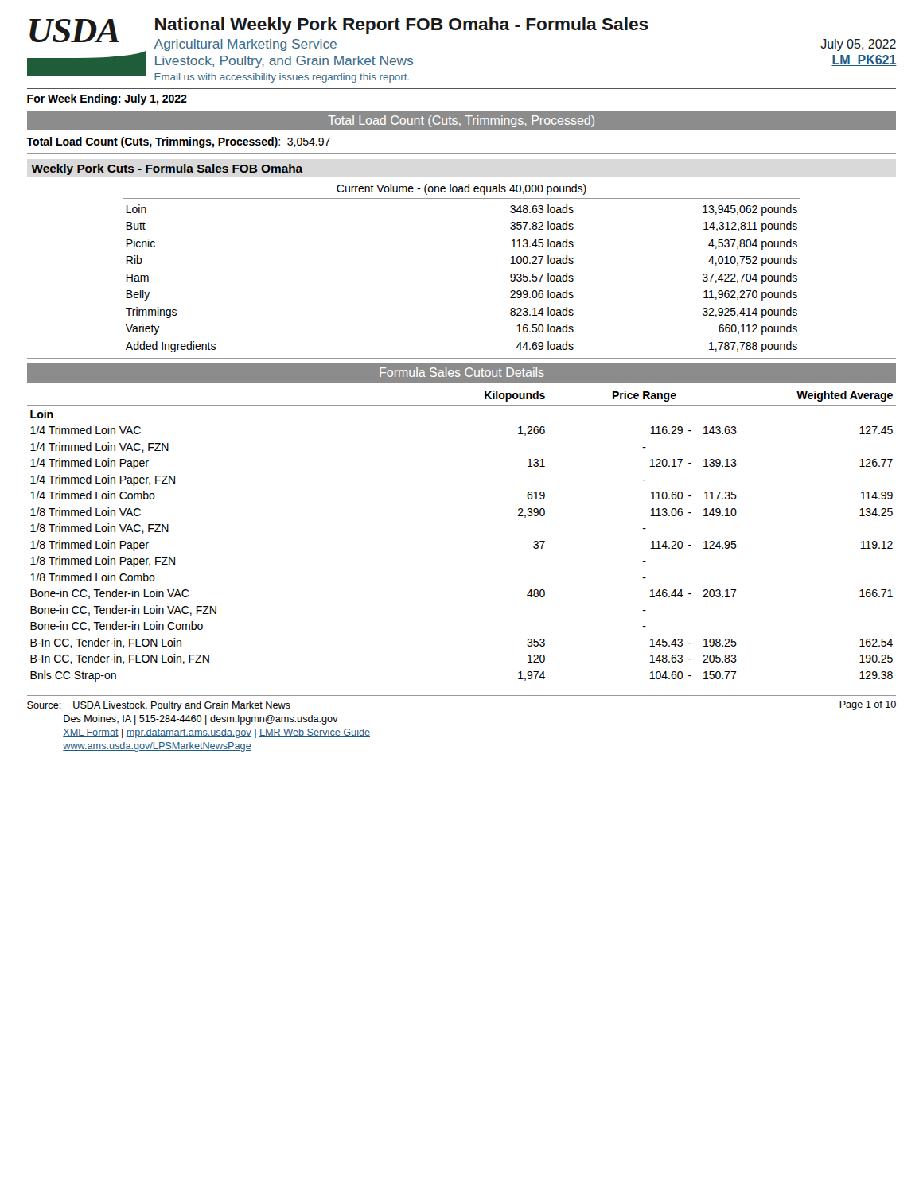USDA
National Weekly Pork Report FOB Omaha - Formula Sales
Agricultural Marketing Service
Livestock, Poultry, and Grain Market News
July 05, 2022
LM_PK621
Email us with accessibility issues regarding this report.
For Week Ending: July 1, 2022
Total Load Count (Cuts, Trimmings, Processed)
Total Load Count (Cuts, Trimmings, Processed): 3,054.97
Weekly Pork Cuts - Formula Sales FOB Omaha
Current Volume - (one load equals 40,000 pounds)
| Loin | 348.63 loads | 13,945,062 pounds |
| Butt | 357.82 loads | 14,312,811 pounds |
| Picnic | 113.45 loads | 4,537,804 pounds |
| Rib | 100.27 loads | 4,010,752 pounds |
| Ham | 935.57 loads | 37,422,704 pounds |
| Belly | 299.06 loads | 11,962,270 pounds |
| Trimmings | 823.14 loads | 32,925,414 pounds |
| Variety | 16.50 loads | 660,112 pounds |
| Added Ingredients | 44.69 loads | 1,787,788 pounds |
Formula Sales Cutout Details
| | Kilopounds | Price Range | Weighted Average |
| --- | --- | --- | --- |
| Loin |
| 1/4 Trimmed Loin VAC | 1,266 | 116.29 - 143.63 | 127.45 |
| 1/4 Trimmed Loin VAC, FZN | | - | |
| 1/4 Trimmed Loin Paper | 131 | 120.17 - 139.13 | 126.77 |
| 1/4 Trimmed Loin Paper, FZN | | - | |
| 1/4 Trimmed Loin Combo | 619 | 110.60 - 117.35 | 114.99 |
| 1/8 Trimmed Loin VAC | 2,390 | 113.06 - 149.10 | 134.25 |
| 1/8 Trimmed Loin VAC, FZN | | - | |
| 1/8 Trimmed Loin Paper | 37 | 114.20 - 124.95 | 119.12 |
| 1/8 Trimmed Loin Paper, FZN | | - | |
| 1/8 Trimmed Loin Combo | | - | |
| Bone-in CC, Tender-in Loin VAC | 480 | 146.44 - 203.17 | 166.71 |
| Bone-in CC, Tender-in Loin VAC, FZN | | - | |
| Bone-in CC, Tender-in Loin Combo | | - | |
| B-In CC, Tender-in, FLON Loin | 353 | 145.43 - 198.25 | 162.54 |
| B-In CC, Tender-in, FLON Loin, FZN | 120 | 148.63 - 205.83 | 190.25 |
| Bnls CC Strap-on | 1,974 | 104.60 - 150.77 | 129.38 |
Source: USDA Livestock, Poultry and Grain Market News
Des Moines, IA | 515-284-4460 | desm.lpgmn@ams.usda.gov
XML Format | mpr.datamart.ams.usda.gov | LMR Web Service Guide
www.ams.usda.gov/LPSMarketNewsPage
Page 1 of 10